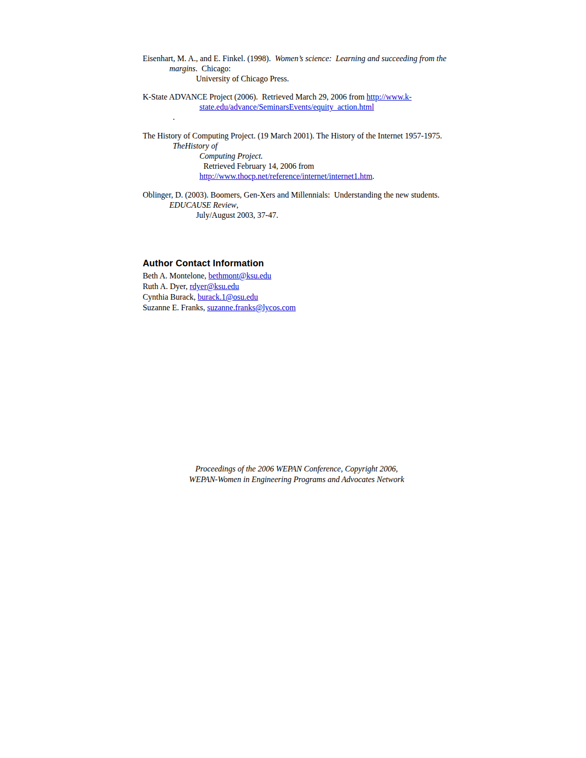Eisenhart, M. A., and E. Finkel. (1998). Women’s science: Learning and succeeding from the margins. Chicago:University of Chicago Press.
K-State ADVANCE Project (2006). Retrieved March 29, 2006 from http://www.k-state.edu/advance/SeminarsEvents/equity_action.html.
The History of Computing Project. (19 March 2001). The History of the Internet 1957-1975. TheHistory ofComputing Project. Retrieved February 14, 2006 from http://www.thocp.net/reference/internet/internet1.htm.
Oblinger, D. (2003). Boomers, Gen-Xers and Millennials: Understanding the new students. EDUCAUSE Review,July/August 2003, 37-47.
Author Contact Information
Beth A. Montelone, bethmont@ksu.edu
Ruth A. Dyer, rdyer@ksu.edu
Cynthia Burack, burack.1@osu.edu
Suzanne E. Franks, suzanne.franks@lycos.com
Proceedings of the 2006 WEPAN Conference, Copyright 2006,
WEPAN-Women in Engineering Programs and Advocates Network